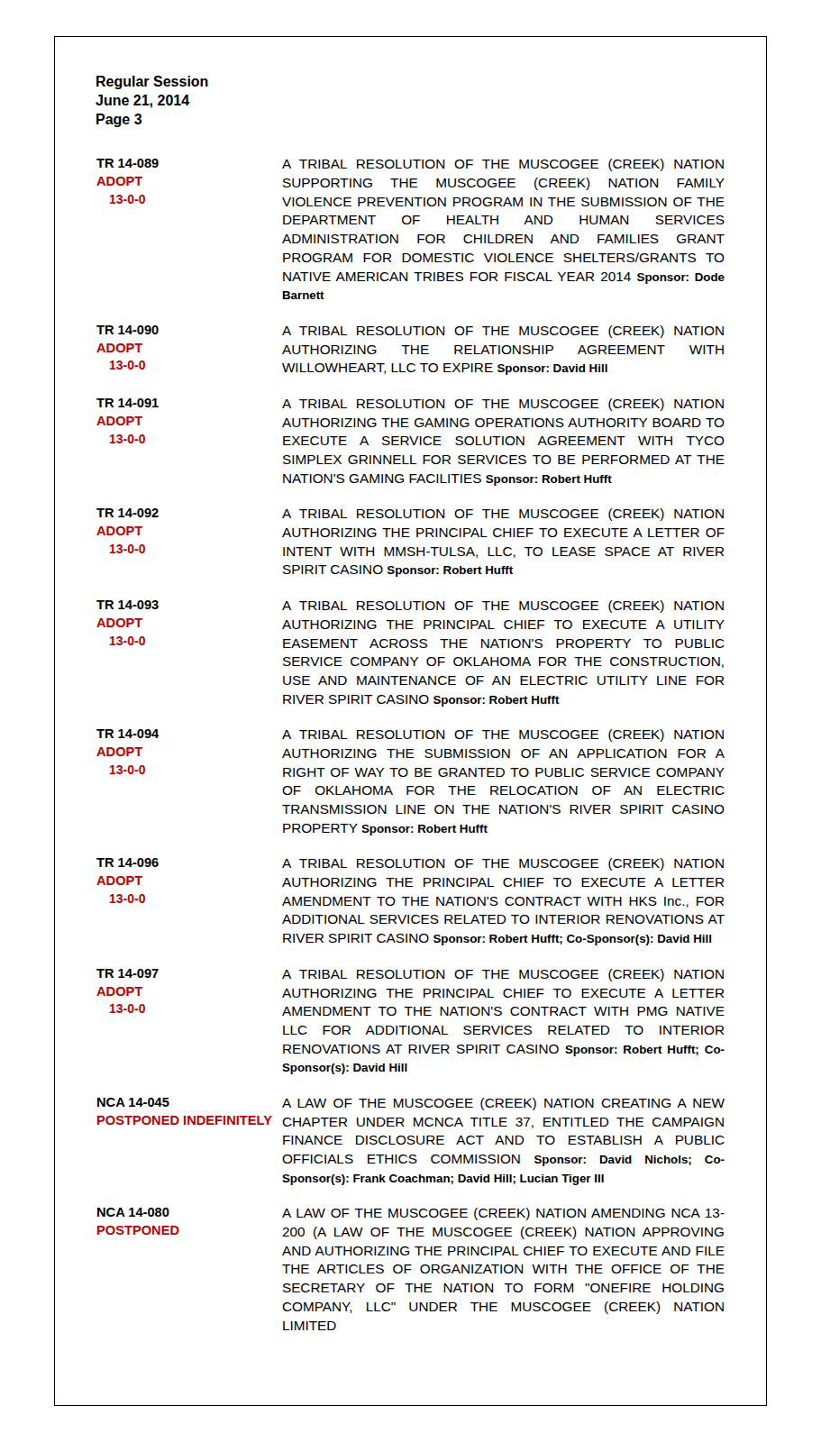Regular Session
June 21, 2014
Page 3
| TR 14-089 ADOPT 13-0-0 | A TRIBAL RESOLUTION OF THE MUSCOGEE (CREEK) NATION SUPPORTING THE MUSCOGEE (CREEK) NATION FAMILY VIOLENCE PREVENTION PROGRAM IN THE SUBMISSION OF THE DEPARTMENT OF HEALTH AND HUMAN SERVICES ADMINISTRATION FOR CHILDREN AND FAMILIES GRANT PROGRAM FOR DOMESTIC VIOLENCE SHELTERS/GRANTS TO NATIVE AMERICAN TRIBES FOR FISCAL YEAR 2014 Sponsor: Dode Barnett |
| TR 14-090 ADOPT 13-0-0 | A TRIBAL RESOLUTION OF THE MUSCOGEE (CREEK) NATION AUTHORIZING THE RELATIONSHIP AGREEMENT WITH WILLOWHEART, LLC TO EXPIRE Sponsor: David Hill |
| TR 14-091 ADOPT 13-0-0 | A TRIBAL RESOLUTION OF THE MUSCOGEE (CREEK) NATION AUTHORIZING THE GAMING OPERATIONS AUTHORITY BOARD TO EXECUTE A SERVICE SOLUTION AGREEMENT WITH TYCO SIMPLEX GRINNELL FOR SERVICES TO BE PERFORMED AT THE NATION'S GAMING FACILITIES Sponsor: Robert Hufft |
| TR 14-092 ADOPT 13-0-0 | A TRIBAL RESOLUTION OF THE MUSCOGEE (CREEK) NATION AUTHORIZING THE PRINCIPAL CHIEF TO EXECUTE A LETTER OF INTENT WITH MMSH-TULSA, LLC, TO LEASE SPACE AT RIVER SPIRIT CASINO Sponsor: Robert Hufft |
| TR 14-093 ADOPT 13-0-0 | A TRIBAL RESOLUTION OF THE MUSCOGEE (CREEK) NATION AUTHORIZING THE PRINCIPAL CHIEF TO EXECUTE A UTILITY EASEMENT ACROSS THE NATION'S PROPERTY TO PUBLIC SERVICE COMPANY OF OKLAHOMA FOR THE CONSTRUCTION, USE AND MAINTENANCE OF AN ELECTRIC UTILITY LINE FOR RIVER SPIRIT CASINO Sponsor: Robert Hufft |
| TR 14-094 ADOPT 13-0-0 | A TRIBAL RESOLUTION OF THE MUSCOGEE (CREEK) NATION AUTHORIZING THE SUBMISSION OF AN APPLICATION FOR A RIGHT OF WAY TO BE GRANTED TO PUBLIC SERVICE COMPANY OF OKLAHOMA FOR THE RELOCATION OF AN ELECTRIC TRANSMISSION LINE ON THE NATION'S RIVER SPIRIT CASINO PROPERTY Sponsor: Robert Hufft |
| TR 14-096 ADOPT 13-0-0 | A TRIBAL RESOLUTION OF THE MUSCOGEE (CREEK) NATION AUTHORIZING THE PRINCIPAL CHIEF TO EXECUTE A LETTER AMENDMENT TO THE NATION'S CONTRACT WITH HKS Inc., FOR ADDITIONAL SERVICES RELATED TO INTERIOR RENOVATIONS AT RIVER SPIRIT CASINO Sponsor: Robert Hufft; Co-Sponsor(s): David Hill |
| TR 14-097 ADOPT 13-0-0 | A TRIBAL RESOLUTION OF THE MUSCOGEE (CREEK) NATION AUTHORIZING THE PRINCIPAL CHIEF TO EXECUTE A LETTER AMENDMENT TO THE NATION'S CONTRACT WITH PMG NATIVE LLC FOR ADDITIONAL SERVICES RELATED TO INTERIOR RENOVATIONS AT RIVER SPIRIT CASINO Sponsor: Robert Hufft; Co-Sponsor(s): David Hill |
| NCA 14-045 POSTPONED INDEFINITELY | A LAW OF THE MUSCOGEE (CREEK) NATION CREATING A NEW CHAPTER UNDER MCNCA TITLE 37, ENTITLED THE CAMPAIGN FINANCE DISCLOSURE ACT AND TO ESTABLISH A PUBLIC OFFICIALS ETHICS COMMISSION Sponsor: David Nichols; Co-Sponsor(s): Frank Coachman; David Hill; Lucian Tiger III |
| NCA 14-080 POSTPONED | A LAW OF THE MUSCOGEE (CREEK) NATION AMENDING NCA 13-200 (A LAW OF THE MUSCOGEE (CREEK) NATION APPROVING AND AUTHORIZING THE PRINCIPAL CHIEF TO EXECUTE AND FILE THE ARTICLES OF ORGANIZATION WITH THE OFFICE OF THE SECRETARY OF THE NATION TO FORM "ONEFIRE HOLDING COMPANY, LLC" UNDER THE MUSCOGEE (CREEK) NATION LIMITED |